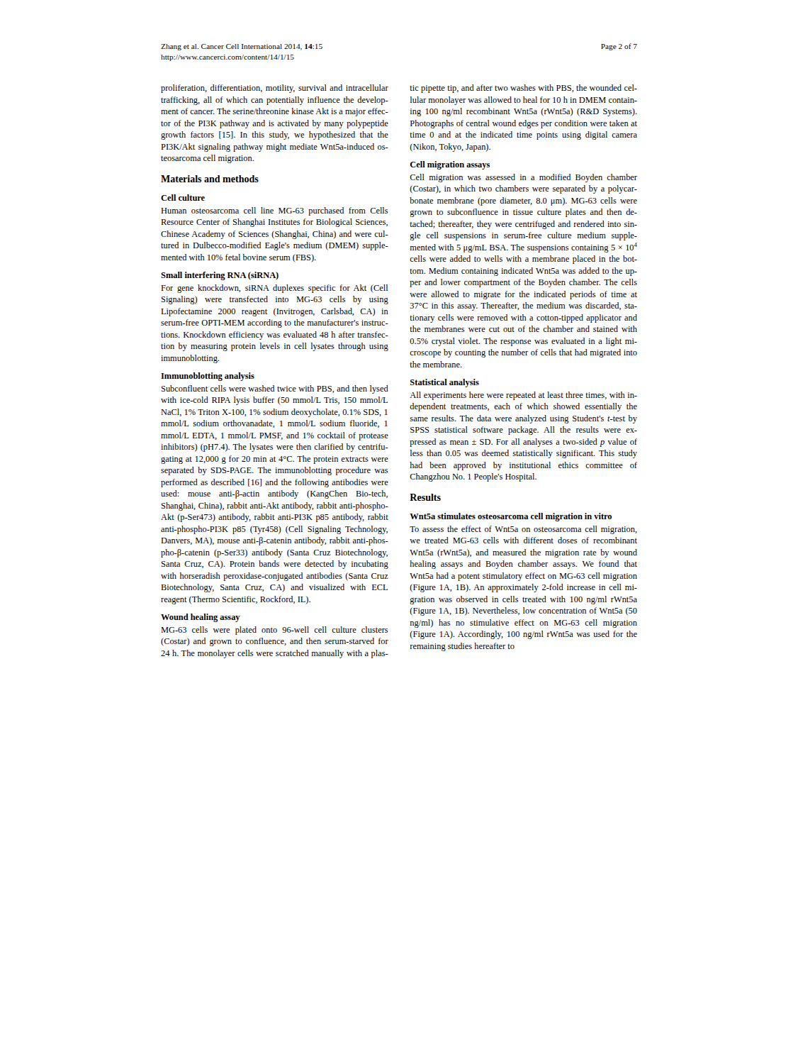Zhang et al. Cancer Cell International 2014, 14:15
http://www.cancerci.com/content/14/1/15
Page 2 of 7
proliferation, differentiation, motility, survival and intracellular trafficking, all of which can potentially influence the development of cancer. The serine/threonine kinase Akt is a major effector of the PI3K pathway and is activated by many polypeptide growth factors [15]. In this study, we hypothesized that the PI3K/Akt signaling pathway might mediate Wnt5a-induced osteosarcoma cell migration.
Materials and methods
Cell culture
Human osteosarcoma cell line MG-63 purchased from Cells Resource Center of Shanghai Institutes for Biological Sciences, Chinese Academy of Sciences (Shanghai, China) and were cultured in Dulbecco-modified Eagle's medium (DMEM) supplemented with 10% fetal bovine serum (FBS).
Small interfering RNA (siRNA)
For gene knockdown, siRNA duplexes specific for Akt (Cell Signaling) were transfected into MG-63 cells by using Lipofectamine 2000 reagent (Invitrogen, Carlsbad, CA) in serum-free OPTI-MEM according to the manufacturer's instructions. Knockdown efficiency was evaluated 48 h after transfection by measuring protein levels in cell lysates through using immunoblotting.
Immunoblotting analysis
Subconfluent cells were washed twice with PBS, and then lysed with ice-cold RIPA lysis buffer (50 mmol/L Tris, 150 mmol/L NaCl, 1% Triton X-100, 1% sodium deoxycholate, 0.1% SDS, 1 mmol/L sodium orthovanadate, 1 mmol/L sodium fluoride, 1 mmol/L EDTA, 1 mmol/L PMSF, and 1% cocktail of protease inhibitors) (pH7.4). The lysates were then clarified by centrifugating at 12,000 g for 20 min at 4°C. The protein extracts were separated by SDS-PAGE. The immunoblotting procedure was performed as described [16] and the following antibodies were used: mouse anti-β-actin antibody (KangChen Bio-tech, Shanghai, China), rabbit anti-Akt antibody, rabbit anti-phospho-Akt (p-Ser473) antibody, rabbit anti-PI3K p85 antibody, rabbit anti-phospho-PI3K p85 (Tyr458) (Cell Signaling Technology, Danvers, MA), mouse anti-β-catenin antibody, rabbit anti-phospho-β-catenin (p-Ser33) antibody (Santa Cruz Biotechnology, Santa Cruz, CA). Protein bands were detected by incubating with horseradish peroxidase-conjugated antibodies (Santa Cruz Biotechnology, Santa Cruz, CA) and visualized with ECL reagent (Thermo Scientific, Rockford, IL).
Wound healing assay
MG-63 cells were plated onto 96-well cell culture clusters (Costar) and grown to confluence, and then serum-starved for 24 h. The monolayer cells were scratched manually with a plastic pipette tip, and after two washes with PBS, the wounded cellular monolayer was allowed to heal for 10 h in DMEM containing 100 ng/ml recombinant Wnt5a (rWnt5a) (R&D Systems). Photographs of central wound edges per condition were taken at time 0 and at the indicated time points using digital camera (Nikon, Tokyo, Japan).
Cell migration assays
Cell migration was assessed in a modified Boyden chamber (Costar), in which two chambers were separated by a polycarbonate membrane (pore diameter, 8.0 μm). MG-63 cells were grown to subconfluence in tissue culture plates and then detached; thereafter, they were centrifuged and rendered into single cell suspensions in serum-free culture medium supplemented with 5 μg/mL BSA. The suspensions containing 5 × 104 cells were added to wells with a membrane placed in the bottom. Medium containing indicated Wnt5a was added to the upper and lower compartment of the Boyden chamber. The cells were allowed to migrate for the indicated periods of time at 37°C in this assay. Thereafter, the medium was discarded, stationary cells were removed with a cotton-tipped applicator and the membranes were cut out of the chamber and stained with 0.5% crystal violet. The response was evaluated in a light microscope by counting the number of cells that had migrated into the membrane.
Statistical analysis
All experiments here were repeated at least three times, with independent treatments, each of which showed essentially the same results. The data were analyzed using Student's t-test by SPSS statistical software package. All the results were expressed as mean ± SD. For all analyses a two-sided p value of less than 0.05 was deemed statistically significant. This study had been approved by institutional ethics committee of Changzhou No. 1 People's Hospital.
Results
Wnt5a stimulates osteosarcoma cell migration in vitro
To assess the effect of Wnt5a on osteosarcoma cell migration, we treated MG-63 cells with different doses of recombinant Wnt5a (rWnt5a), and measured the migration rate by wound healing assays and Boyden chamber assays. We found that Wnt5a had a potent stimulatory effect on MG-63 cell migration (Figure 1A, 1B). An approximately 2-fold increase in cell migration was observed in cells treated with 100 ng/ml rWnt5a (Figure 1A, 1B). Nevertheless, low concentration of Wnt5a (50 ng/ml) has no stimulative effect on MG-63 cell migration (Figure 1A). Accordingly, 100 ng/ml rWnt5a was used for the remaining studies hereafter to